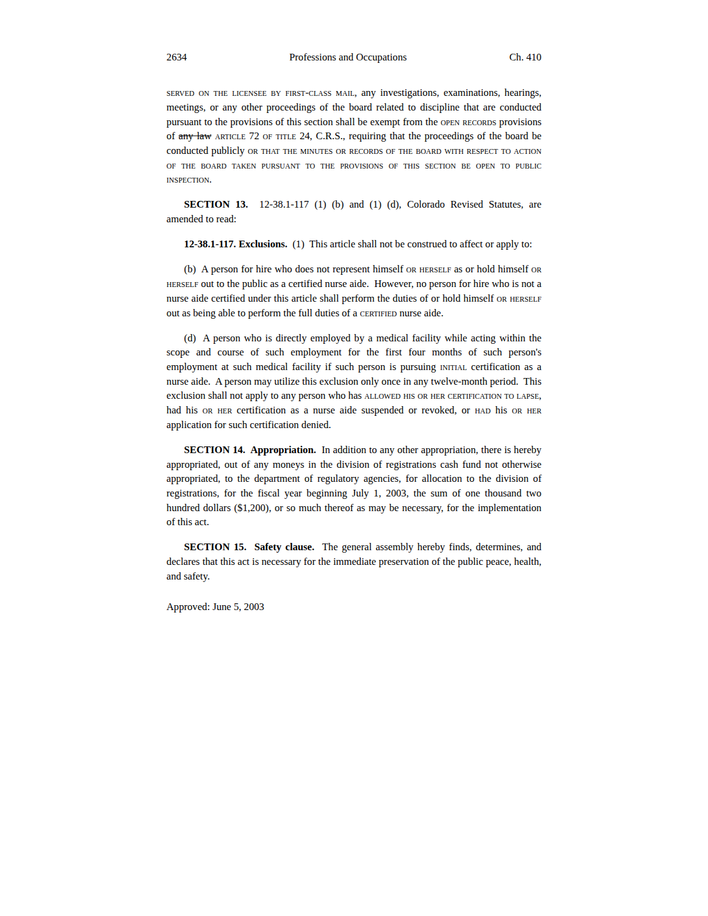2634 Professions and Occupations Ch. 410
served on the licensee by first-class mail, any investigations, examinations, hearings, meetings, or any other proceedings of the board related to discipline that are conducted pursuant to the provisions of this section shall be exempt from the open records provisions of any law article 72 of title 24, C.R.S., requiring that the proceedings of the board be conducted publicly or that the minutes or records of the board with respect to action of the board taken pursuant to the provisions of this section be open to public inspection.
SECTION 13. 12-38.1-117 (1) (b) and (1) (d), Colorado Revised Statutes, are amended to read:
12-38.1-117. Exclusions. (1) This article shall not be construed to affect or apply to:
(b) A person for hire who does not represent himself or herself as or hold himself or herself out to the public as a certified nurse aide. However, no person for hire who is not a nurse aide certified under this article shall perform the duties of or hold himself or herself out as being able to perform the full duties of a certified nurse aide.
(d) A person who is directly employed by a medical facility while acting within the scope and course of such employment for the first four months of such person's employment at such medical facility if such person is pursuing initial certification as a nurse aide. A person may utilize this exclusion only once in any twelve-month period. This exclusion shall not apply to any person who has allowed his or her certification to lapse, had his or her certification as a nurse aide suspended or revoked, or had his or her application for such certification denied.
SECTION 14. Appropriation. In addition to any other appropriation, there is hereby appropriated, out of any moneys in the division of registrations cash fund not otherwise appropriated, to the department of regulatory agencies, for allocation to the division of registrations, for the fiscal year beginning July 1, 2003, the sum of one thousand two hundred dollars ($1,200), or so much thereof as may be necessary, for the implementation of this act.
SECTION 15. Safety clause. The general assembly hereby finds, determines, and declares that this act is necessary for the immediate preservation of the public peace, health, and safety.
Approved: June 5, 2003